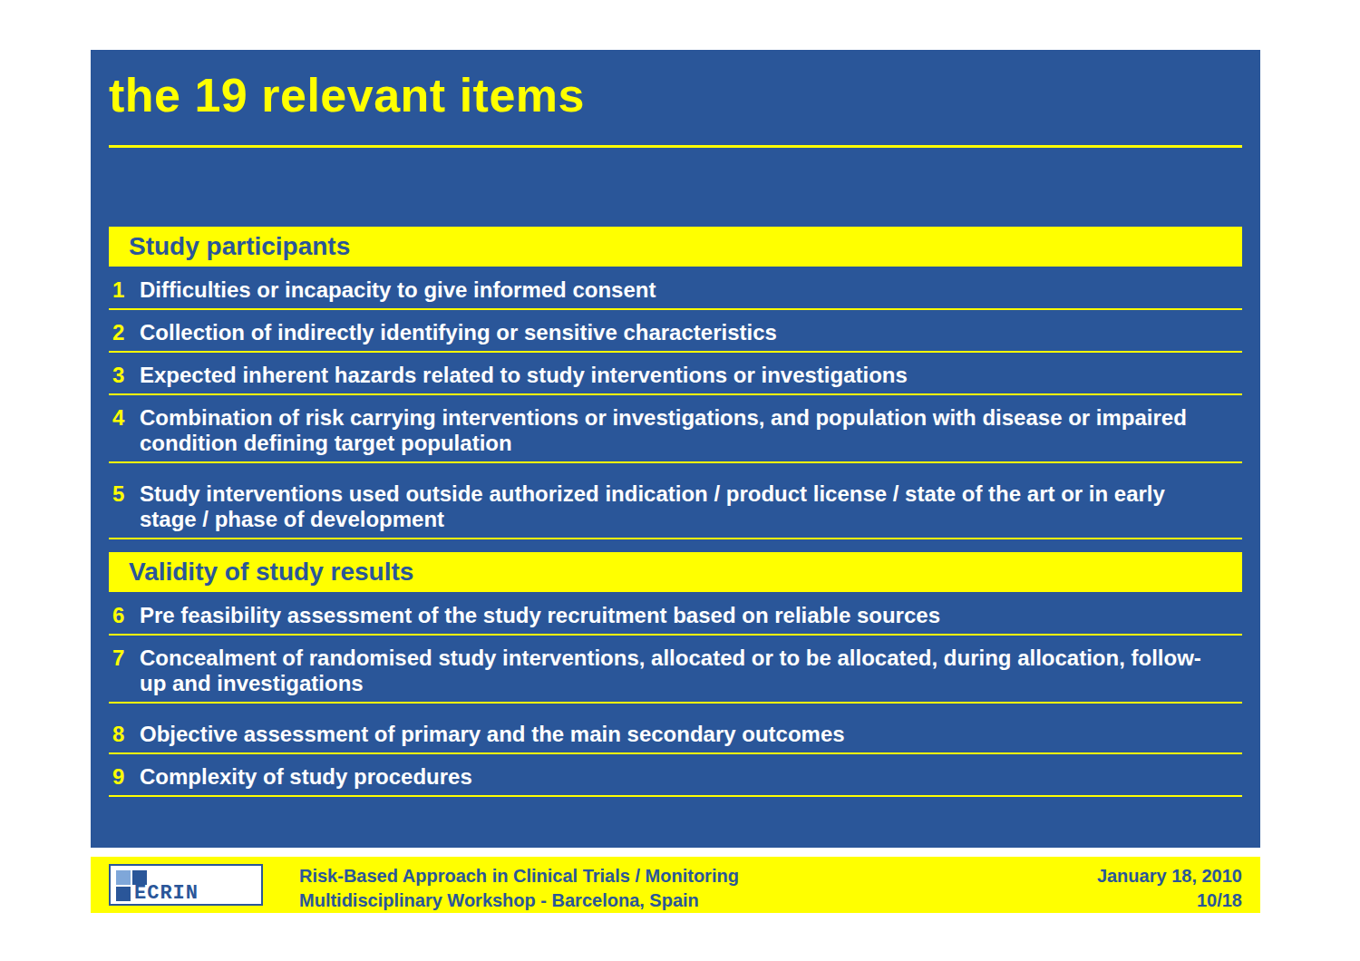the 19 relevant items
Study participants
1 Difficulties or incapacity to give informed consent
2 Collection of indirectly identifying or sensitive characteristics
3 Expected inherent hazards related to study interventions or investigations
4 Combination of risk carrying interventions or investigations, and population with disease or impaired condition defining target population
5 Study interventions used outside authorized indication / product license / state of the art or in early stage / phase of development
Validity of study results
6 Pre feasibility assessment of the study recruitment based on reliable sources
7 Concealment of randomised study interventions, allocated or to be allocated, during allocation, follow-up and investigations
8 Objective assessment of primary and the main secondary outcomes
9 Complexity of study procedures
ECRIN
Risk-Based Approach in Clinical Trials / Monitoring
Multidisciplinary Workshop - Barcelona, Spain
January 18, 2010
10/18